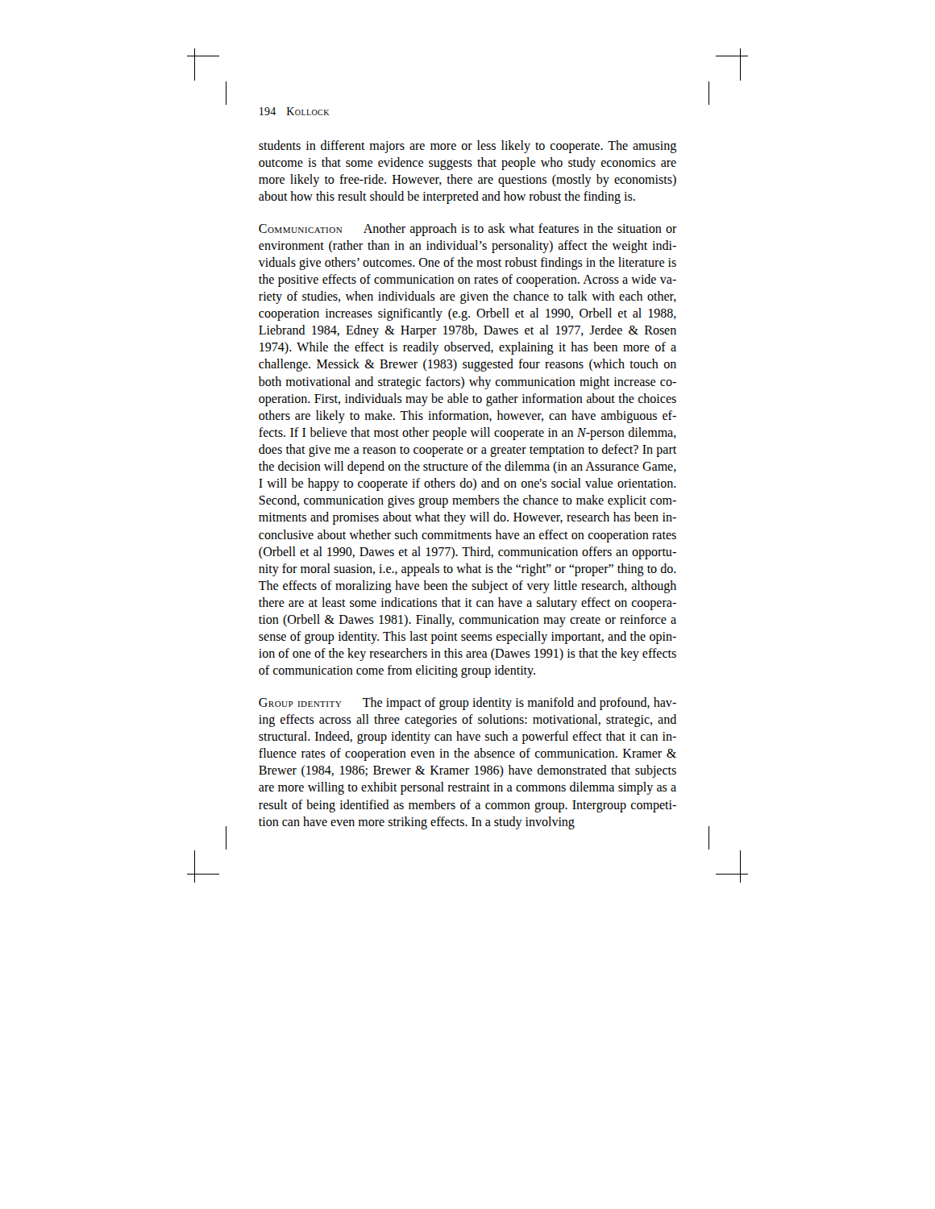194 Kollock
students in different majors are more or less likely to cooperate. The amusing outcome is that some evidence suggests that people who study economics are more likely to free-ride. However, there are questions (mostly by economists) about how this result should be interpreted and how robust the finding is.
Communication Another approach is to ask what features in the situation or environment (rather than in an individual’s personality) affect the weight individuals give others’ outcomes. One of the most robust findings in the literature is the positive effects of communication on rates of cooperation. Across a wide variety of studies, when individuals are given the chance to talk with each other, cooperation increases significantly (e.g. Orbell et al 1990, Orbell et al 1988, Liebrand 1984, Edney & Harper 1978b, Dawes et al 1977, Jerdee & Rosen 1974). While the effect is readily observed, explaining it has been more of a challenge. Messick & Brewer (1983) suggested four reasons (which touch on both motivational and strategic factors) why communication might increase cooperation. First, individuals may be able to gather information about the choices others are likely to make. This information, however, can have ambiguous effects. If I believe that most other people will cooperate in an N-person dilemma, does that give me a reason to cooperate or a greater temptation to defect? In part the decision will depend on the structure of the dilemma (in an Assurance Game, I will be happy to cooperate if others do) and on one's social value orientation. Second, communication gives group members the chance to make explicit commitments and promises about what they will do. However, research has been inconclusive about whether such commitments have an effect on cooperation rates (Orbell et al 1990, Dawes et al 1977). Third, communication offers an opportunity for moral suasion, i.e., appeals to what is the “right” or “proper” thing to do. The effects of moralizing have been the subject of very little research, although there are at least some indications that it can have a salutary effect on cooperation (Orbell & Dawes 1981). Finally, communication may create or reinforce a sense of group identity. This last point seems especially important, and the opinion of one of the key researchers in this area (Dawes 1991) is that the key effects of communication come from eliciting group identity.
Group identity The impact of group identity is manifold and profound, having effects across all three categories of solutions: motivational, strategic, and structural. Indeed, group identity can have such a powerful effect that it can influence rates of cooperation even in the absence of communication. Kramer & Brewer (1984, 1986; Brewer & Kramer 1986) have demonstrated that subjects are more willing to exhibit personal restraint in a commons dilemma simply as a result of being identified as members of a common group. Intergroup competition can have even more striking effects. In a study involving